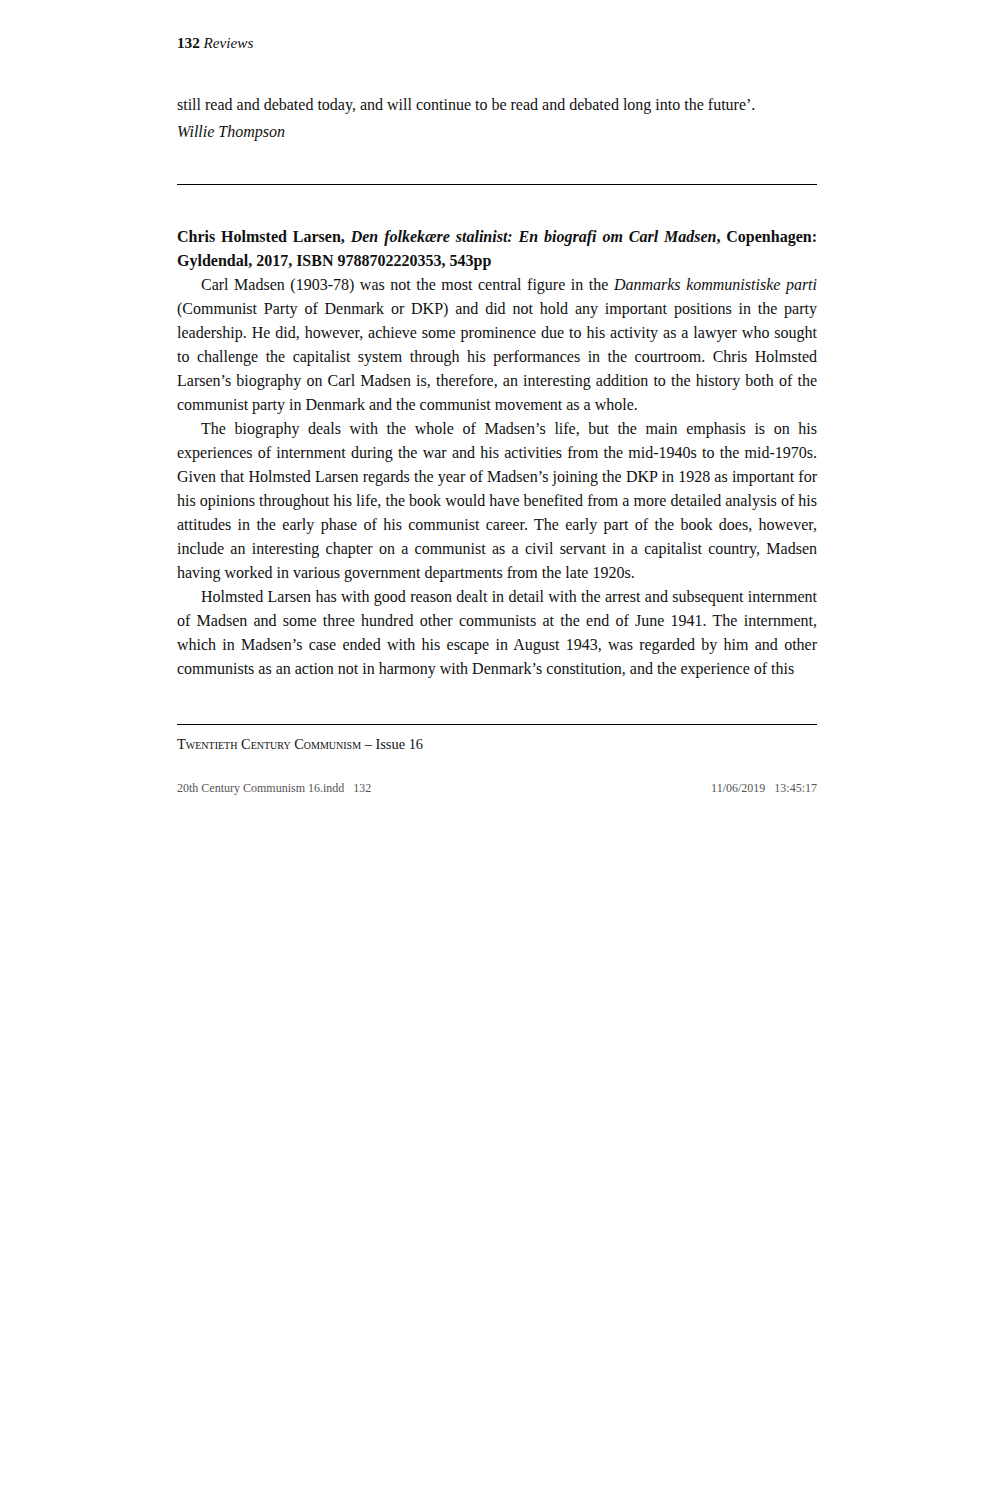132 Reviews
still read and debated today, and will continue to be read and debated long into the future’.
Willie Thompson
Chris Holmsted Larsen, Den folkekære stalinist: En biografi om Carl Madsen, Copenhagen: Gyldendal, 2017, ISBN 9788702220353, 543pp
Carl Madsen (1903-78) was not the most central figure in the Danmarks kommunistiske parti (Communist Party of Denmark or DKP) and did not hold any important positions in the party leadership. He did, however, achieve some prominence due to his activity as a lawyer who sought to challenge the capitalist system through his performances in the courtroom. Chris Holmsted Larsen’s biography on Carl Madsen is, therefore, an interesting addition to the history both of the communist party in Denmark and the communist movement as a whole.
The biography deals with the whole of Madsen’s life, but the main emphasis is on his experiences of internment during the war and his activities from the mid-1940s to the mid-1970s. Given that Holmsted Larsen regards the year of Madsen’s joining the DKP in 1928 as important for his opinions throughout his life, the book would have benefited from a more detailed analysis of his attitudes in the early phase of his communist career. The early part of the book does, however, include an interesting chapter on a communist as a civil servant in a capitalist country, Madsen having worked in various government departments from the late 1920s.
Holmsted Larsen has with good reason dealt in detail with the arrest and subsequent internment of Madsen and some three hundred other communists at the end of June 1941. The internment, which in Madsen’s case ended with his escape in August 1943, was regarded by him and other communists as an action not in harmony with Denmark’s constitution, and the experience of this
Twentieth Century Communism – Issue 16
20th Century Communism 16.indd 132 11/06/2019 13:45:17